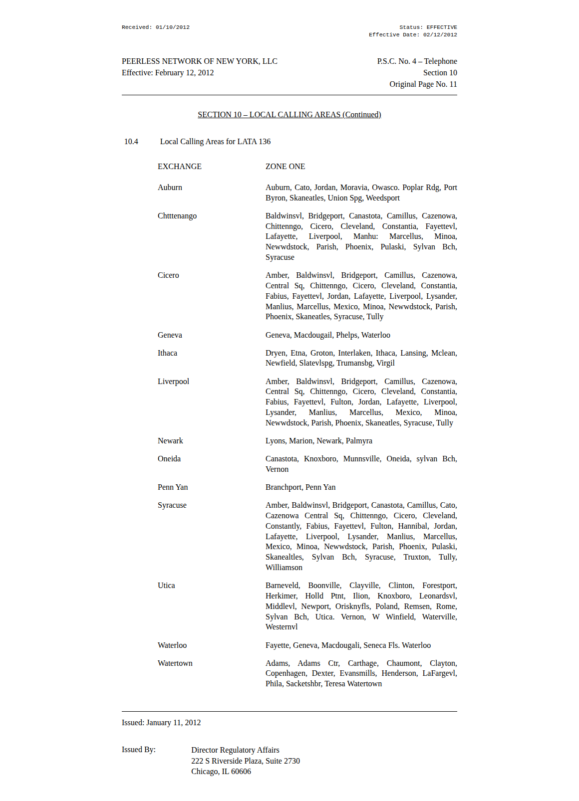Received: 01/10/2012
Status: EFFECTIVE Effective Date: 02/12/2012
PEERLESS NETWORK OF NEW YORK, LLC
Effective: February 12, 2012
P.S.C. No. 4 – Telephone
Section 10
Original Page No. 11
SECTION 10 – LOCAL CALLING AREAS (Continued)
10.4
Local Calling Areas for LATA 136
| EXCHANGE | ZONE ONE |
| Auburn | Auburn, Cato, Jordan, Moravia, Owasco. Poplar Rdg, Port Byron, Skaneatles, Union Spg, Weedsport |
| Chtttenango | Baldwinsvl, Bridgeport, Canastota, Camillus, Cazenowa, Chittenngo, Cicero, Cleveland, Constantia, Fayettevl, Lafayette, Liverpool, Manhu: Marcellus, Minoa, Newwdstock, Parish, Phoenix, Pulaski, Sylvan Bch, Syracuse |
| Cicero | Amber, Baldwinsvl, Bridgeport, Camillus, Cazenowa, Central Sq, Chittenngo, Cicero, Cleveland, Constantia, Fabius, Fayettevl, Jordan, Lafayette, Liverpool, Lysander, Manlius, Marcellus, Mexico, Minoa, Newwdstock, Parish, Phoenix, Skaneatles, Syracuse, Tully |
| Geneva | Geneva, Macdougail, Phelps, Waterloo |
| Ithaca | Dryen, Etna, Groton, Interlaken, Ithaca, Lansing, Mclean, Newfield, Slatevlspg, Trumansbg, Virgil |
| Liverpool | Amber, Baldwinsvl, Bridgeport, Camillus, Cazenowa, Central Sq, Chittenngo, Cicero, Cleveland, Constantia, Fabius, Fayettevl, Fulton, Jordan, Lafayette, Liverpool, Lysander, Manlius, Marcellus, Mexico, Minoa, Newwdstock, Parish, Phoenix, Skaneatles, Syracuse, Tully |
| Newark | Lyons, Marion, Newark, Palmyra |
| Oneida | Canastota, Knoxboro, Munnsville, Oneida, sylvan Bch, Vernon |
| Penn Yan | Branchport, Penn Yan |
| Syracuse | Amber, Baldwinsvl, Bridgeport, Canastota, Camillus, Cato, Cazenowa Central Sq, Chittenngo, Cicero, Cleveland, Constantly, Fabius, Fayettevl, Fulton, Hannibal, Jordan, Lafayette, Liverpool, Lysander, Manlius, Marcellus, Mexico, Minoa, Newwdstock, Parish, Phoenix, Pulaski, Skanealtles, Sylvan Bch, Syracuse, Truxton, Tully, Williamson |
| Utica | Barneveld, Boonville, Clayville, Clinton, Forestport, Herkimer, Holld Ptnt, Ilion, Knoxboro, Leonardsvl, Middlevl, Newport, Orisknyfls, Poland, Remsen, Rome, Sylvan Bch, Utica. Vernon, W Winfield, Waterville, Westernvl |
| Waterloo | Fayette, Geneva, Macdougali, Seneca Fls. Waterloo |
| Watertown | Adams, Adams Ctr, Carthage, Chaumont, Clayton, Copenhagen, Dexter, Evansmills, Henderson, LaFargevl, Phila, Sacketshbr, Teresa Watertown |
Issued: January 11, 2012
Issued By:
Director Regulatory Affairs
222 S Riverside Plaza, Suite 2730
Chicago, IL 60606